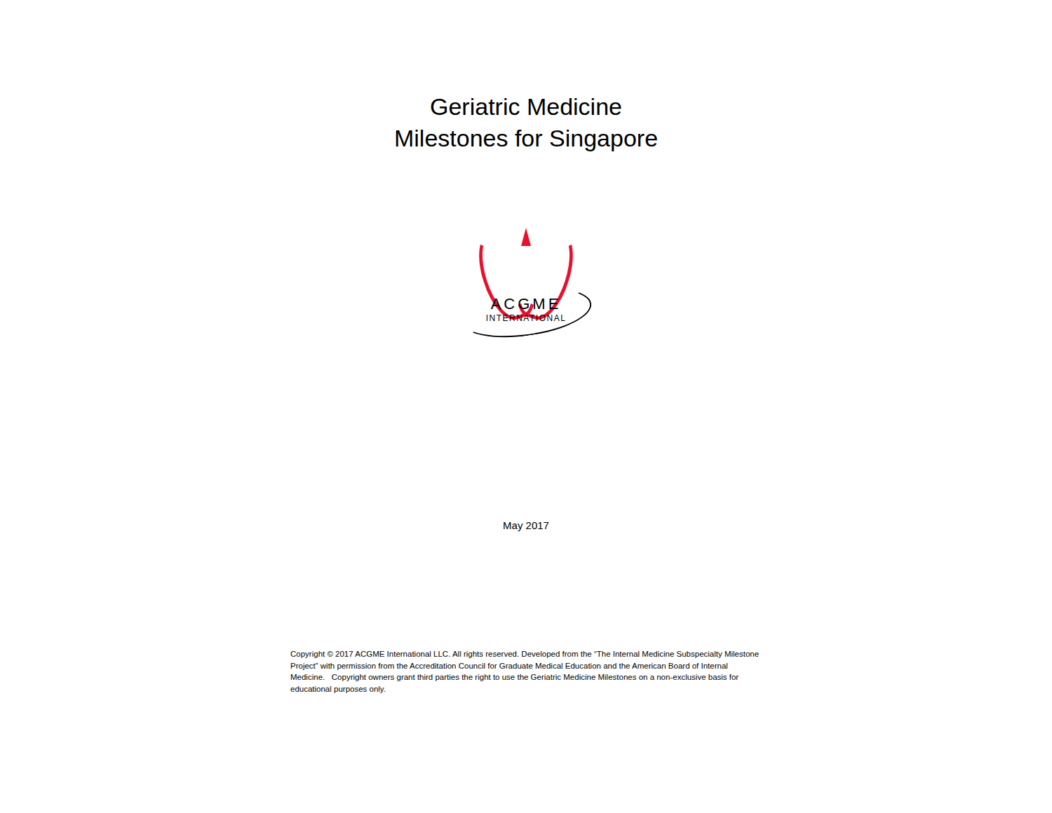Geriatric Medicine
Milestones for Singapore
ACGME
INTERNATIONAL
May 2017
Copyright © 2017 ACGME International LLC. All rights reserved. Developed from the “The Internal Medicine Subspecialty Milestone Project” with permission from the Accreditation Council for Graduate Medical Education and the American Board of Internal Medicine. Copyright owners grant third parties the right to use the Geriatric Medicine Milestones on a non-exclusive basis for educational purposes only.